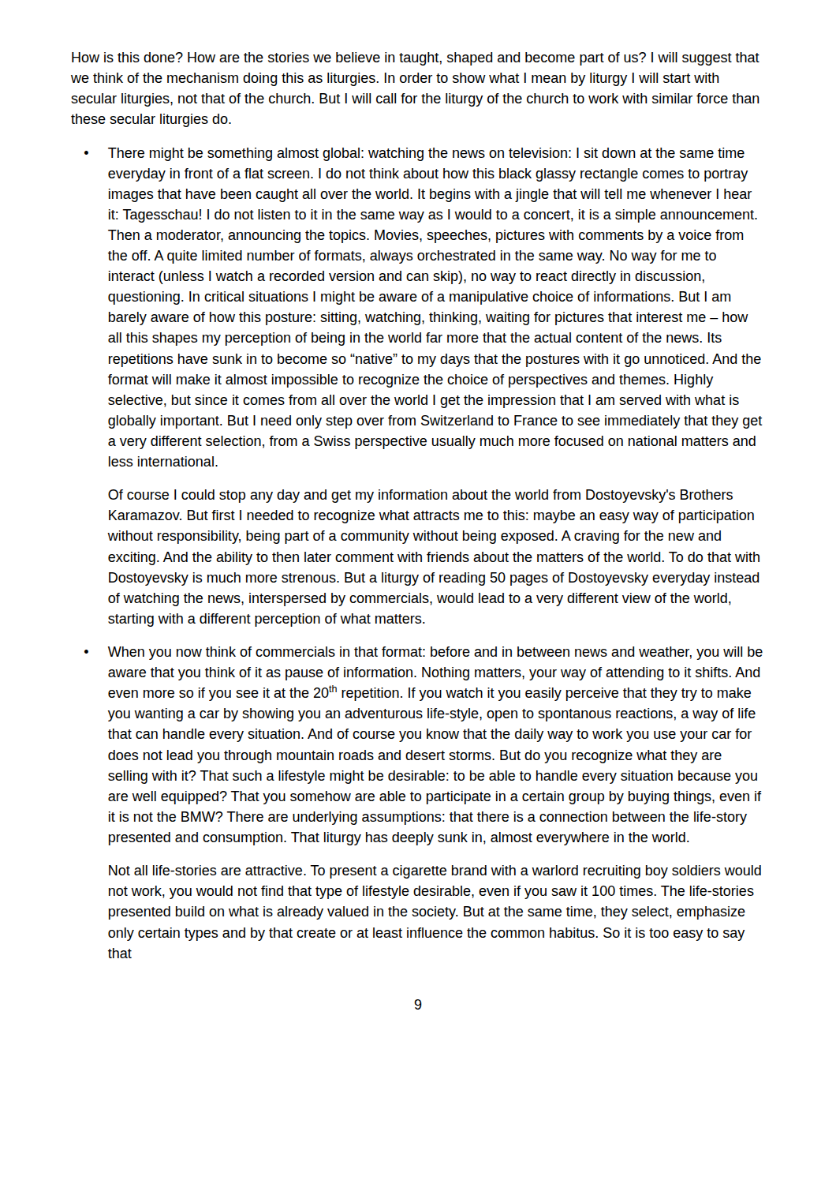How is this done? How are the stories we believe in taught, shaped and become part of us? I will suggest that we think of the mechanism doing this as liturgies. In order to show what I mean by liturgy I will start with secular liturgies, not that of the church. But I will call for the liturgy of the church to work with similar force than these secular liturgies do.
There might be something almost global: watching the news on television: I sit down at the same time everyday in front of a flat screen. I do not think about how this black glassy rectangle comes to portray images that have been caught all over the world. It begins with a jingle that will tell me whenever I hear it: Tagesschau! I do not listen to it in the same way as I would to a concert, it is a simple announcement. Then a moderator, announcing the topics. Movies, speeches, pictures with comments by a voice from the off. A quite limited number of formats, always orchestrated in the same way. No way for me to interact (unless I watch a recorded version and can skip), no way to react directly in discussion, questioning. In critical situations I might be aware of a manipulative choice of informations. But I am barely aware of how this posture: sitting, watching, thinking, waiting for pictures that interest me – how all this shapes my perception of being in the world far more that the actual content of the news. Its repetitions have sunk in to become so “native” to my days that the postures with it go unnoticed. And the format will make it almost impossible to recognize the choice of perspectives and themes. Highly selective, but since it comes from all over the world I get the impression that I am served with what is globally important. But I need only step over from Switzerland to France to see immediately that they get a very different selection, from a Swiss perspective usually much more focused on national matters and less international.
Of course I could stop any day and get my information about the world from Dostoyevsky's Brothers Karamazov. But first I needed to recognize what attracts me to this: maybe an easy way of participation without responsibility, being part of a community without being exposed. A craving for the new and exciting. And the ability to then later comment with friends about the matters of the world. To do that with Dostoyevsky is much more strenous. But a liturgy of reading 50 pages of Dostoyevsky everyday instead of watching the news, interspersed by commercials, would lead to a very different view of the world, starting with a different perception of what matters.
When you now think of commercials in that format: before and in between news and weather, you will be aware that you think of it as pause of information. Nothing matters, your way of attending to it shifts. And even more so if you see it at the 20th repetition. If you watch it you easily perceive that they try to make you wanting a car by showing you an adventurous life-style, open to spontanous reactions, a way of life that can handle every situation. And of course you know that the daily way to work you use your car for does not lead you through mountain roads and desert storms. But do you recognize what they are selling with it? That such a lifestyle might be desirable: to be able to handle every situation because you are well equipped? That you somehow are able to participate in a certain group by buying things, even if it is not the BMW? There are underlying assumptions: that there is a connection between the life-story presented and consumption. That liturgy has deeply sunk in, almost everywhere in the world.
Not all life-stories are attractive. To present a cigarette brand with a warlord recruiting boy soldiers would not work, you would not find that type of lifestyle desirable, even if you saw it 100 times. The life-stories presented build on what is already valued in the society. But at the same time, they select, emphasize only certain types and by that create or at least influence the common habitus. So it is too easy to say that
9